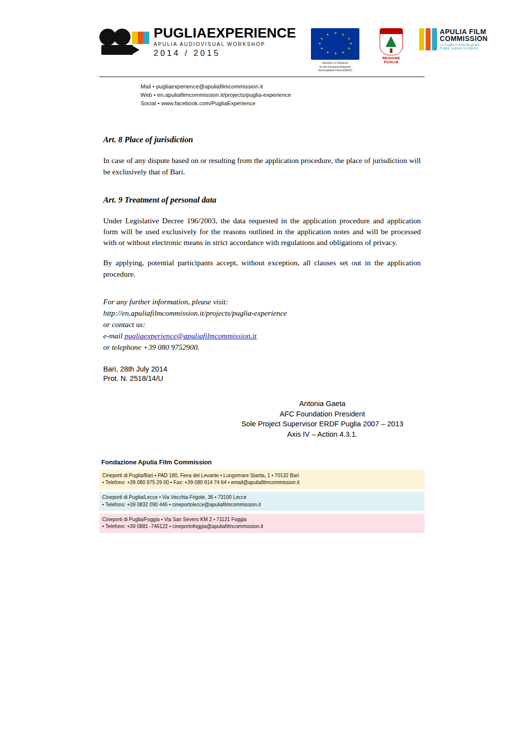PUGLIAEXPERIENCE
APULIA AUDIOVISUAL WORKSHOP
2014 / 2015
★ ★ ★ ★ ★ ★ ★ ★ ★ ★ ★ ★
Initiative co-financed
by the European Regional
Development Fund (ERDF)
REGIONE
PUGLIA
APULIA FILM COMMISSION
La Puglia è tutta da girare.
Puglia, scenes to explore
Mail • pugliaexperience@apuliafilmcommission.it
Web • en.apuliafilmcommission.it/projects/puglia-experience
Social • www.facebook.com/PugliaExperience
Art. 8 Place of jurisdiction
In case of any dispute based on or resulting from the application procedure, the place of jurisdiction will be exclusively that of Bari.
Art. 9 Treatment of personal data
Under Legislative Decree 196/2003, the data requested in the application procedure and application form will be used exclusively for the reasons outlined in the application notes and will be processed with or without electronic means in strict accordance with regulations and obligations of privacy.
By applying, potential participants accept, without exception, all clauses set out in the application procedure.
For any further information, please visit:
http://en.apuliafilmcommission.it/projects/puglia-experience
or contact us:
e-mail pugliaexperience@apuliafilmcommission.it
or telephone +39 080 9752900.
Bari, 28th July 2014
Prot. N. 2518/14/U
Antonia Gaeta
AFC Foundation President
Sole Project Supervisor ERDF Puglia 2007 – 2013
Axis IV – Action 4.3.1.
Fondazione Apulia Film Commission
Cineporti di Puglia/Bari • PAD 180, Fiera del Levante • Lungomare Starita, 1 • 70132 Bari
• Telefono: +39 080 975 29 00 • Fax: +39 080 914 74 64 • email@apuliafilmcommission.it
Cineporti di Puglia/Lecce • Via Vecchia Frigole, 36 • 73100 Lecce
• Telefono: +39 0832 090 446 • cineportolecce@apuliafilmcommission.it
Cineporti di Puglia/Foggia • Via San Severo KM 2 • 71121 Foggia
• Telefono: +39 0881 -746122 • cineportofoggia@apuliafilmcommission.it